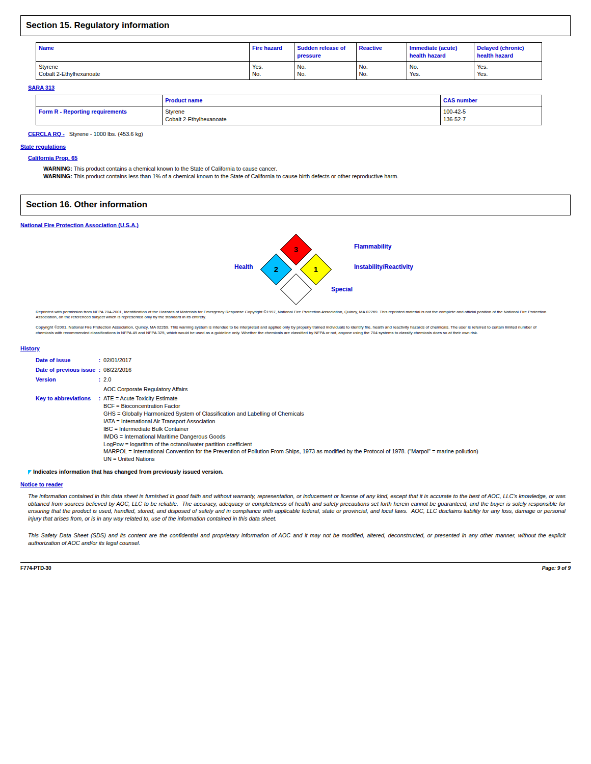Section 15. Regulatory information
| Name | Fire hazard | Sudden release of pressure | Reactive | Immediate (acute) health hazard | Delayed (chronic) health hazard |
| --- | --- | --- | --- | --- | --- |
| Styrene Cobalt 2-Ethylhexanoate | Yes. No. | No. No. | No. No. | No. Yes. | Yes. Yes. |
SARA 313
| | Product name | CAS number |
| --- | --- | --- |
| Form R - Reporting requirements | Styrene Cobalt 2-Ethylhexanoate | 100-42-5 136-52-7 |
CERCLA RQ - Styrene - 1000 lbs. (453.6 kg)
State regulations
California Prop. 65
WARNING: This product contains a chemical known to the State of California to cause cancer.
WARNING: This product contains less than 1% of a chemical known to the State of California to cause birth defects or other reproductive harm.
Section 16. Other information
National Fire Protection Association (U.S.A.)
3
2
1
Flammability
Health
Instability/Reactivity
Special
Reprinted with permission from NFPA 704-2001, Identification of the Hazards of Materials for Emergency Response Copyright ©1997, National Fire Protection Association, Quincy, MA 02269. This reprinted material is not the complete and official position of the National Fire Protection Association, on the referenced subject which is represented only by the standard in its entirety.
Copyright ©2001, National Fire Protection Association, Quincy, MA 02269. This warning system is intended to be interpreted and applied only by properly trained individuals to identify fire, health and reactivity hazards of chemicals. The user is referred to certain limited number of chemicals with recommended classifications in NFPA 49 and NFPA 325, which would be used as a guideline only. Whether the chemicals are classified by NFPA or not, anyone using the 704 systems to classify chemicals does so at their own risk.
History
| Date of issue | : | 02/01/2017 |
| Date of previous issue | : | 08/22/2016 |
| Version | : | 2.0 |
| | | AOC Corporate Regulatory Affairs |
| Key to abbreviations | : | ATE = Acute Toxicity Estimate BCF = Bioconcentration Factor GHS = Globally Harmonized System of Classification and Labelling of Chemicals IATA = International Air Transport Association IBC = Intermediate Bulk Container IMDG = International Maritime Dangerous Goods LogPow = logarithm of the octanol/water partition coefficient MARPOL = International Convention for the Prevention of Pollution From Ships, 1973 as modified by the Protocol of 1978. ("Marpol" = marine pollution) UN = United Nations |
Indicates information that has changed from previously issued version.
Notice to reader
The information contained in this data sheet is furnished in good faith and without warranty, representation, or inducement or license of any kind, except that it is accurate to the best of AOC, LLC's knowledge, or was obtained from sources believed by AOC, LLC to be reliable. The accuracy, adequacy or completeness of health and safety precautions set forth herein cannot be guaranteed, and the buyer is solely responsible for ensuring that the product is used, handled, stored, and disposed of safely and in compliance with applicable federal, state or provincial, and local laws. AOC, LLC disclaims liability for any loss, damage or personal injury that arises from, or is in any way related to, use of the information contained in this data sheet.
This Safety Data Sheet (SDS) and its content are the confidential and proprietary information of AOC and it may not be modified, altered, deconstructed, or presented in any other manner, without the explicit authorization of AOC and/or its legal counsel.
F774-PTD-30 Page: 9 of 9